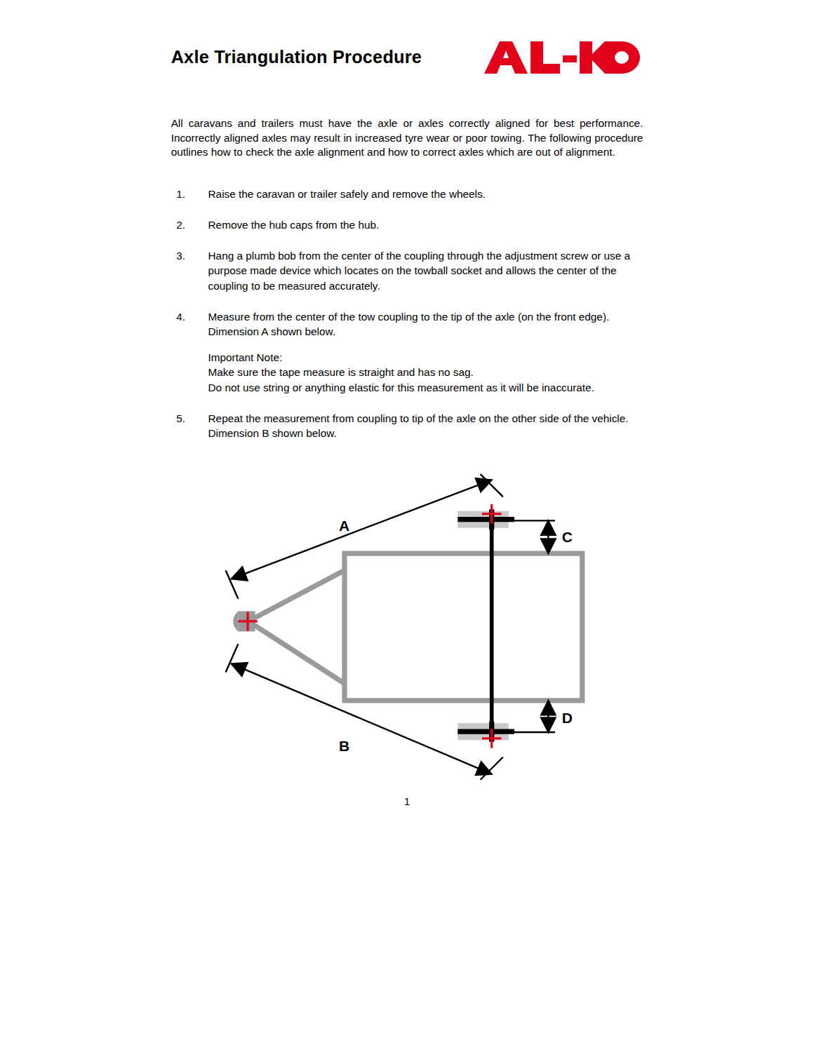Axle Triangulation Procedure
All caravans and trailers must have the axle or axles correctly aligned for best performance. Incorrectly aligned axles may result in increased tyre wear or poor towing. The following procedure outlines how to check the axle alignment and how to correct axles which are out of alignment.
1. Raise the caravan or trailer safely and remove the wheels.
2. Remove the hub caps from the hub.
3. Hang a plumb bob from the center of the coupling through the adjustment screw or use a purpose made device which locates on the towball socket and allows the center of the coupling to be measured accurately.
4. Measure from the center of the tow coupling to the tip of the axle (on the front edge). Dimension A shown below.
Important Note:
Make sure the tape measure is straight and has no sag.
Do not use string or anything elastic for this measurement as it will be inaccurate.
5. Repeat the measurement from coupling to tip of the axle on the other side of the vehicle. Dimension B shown below.
A B C D
1